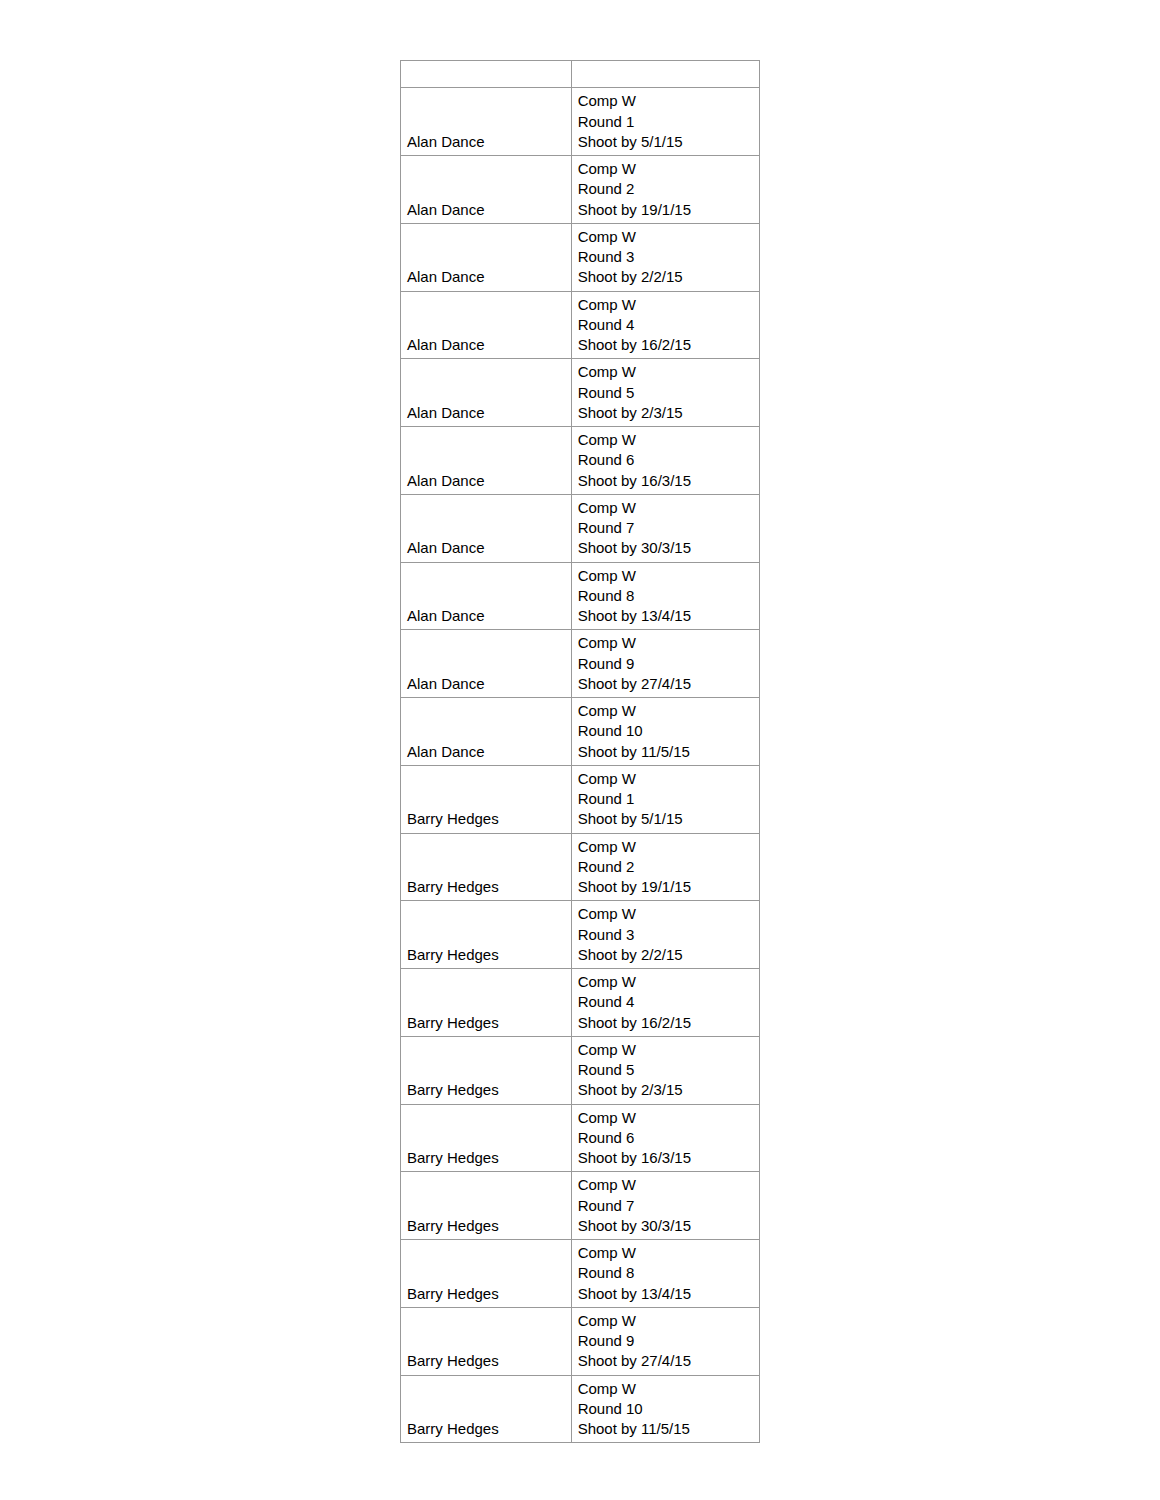| Alan Dance | Comp W Round 1 Shoot by 5/1/15 |
| Alan Dance | Comp W Round 2 Shoot by 19/1/15 |
| Alan Dance | Comp W Round 3 Shoot by 2/2/15 |
| Alan Dance | Comp W Round 4 Shoot by 16/2/15 |
| Alan Dance | Comp W Round 5 Shoot by 2/3/15 |
| Alan Dance | Comp W Round 6 Shoot by 16/3/15 |
| Alan Dance | Comp W Round 7 Shoot by 30/3/15 |
| Alan Dance | Comp W Round 8 Shoot by 13/4/15 |
| Alan Dance | Comp W Round 9 Shoot by 27/4/15 |
| Alan Dance | Comp W Round 10 Shoot by 11/5/15 |
| Barry Hedges | Comp W Round 1 Shoot by 5/1/15 |
| Barry Hedges | Comp W Round 2 Shoot by 19/1/15 |
| Barry Hedges | Comp W Round 3 Shoot by 2/2/15 |
| Barry Hedges | Comp W Round 4 Shoot by 16/2/15 |
| Barry Hedges | Comp W Round 5 Shoot by 2/3/15 |
| Barry Hedges | Comp W Round 6 Shoot by 16/3/15 |
| Barry Hedges | Comp W Round 7 Shoot by 30/3/15 |
| Barry Hedges | Comp W Round 8 Shoot by 13/4/15 |
| Barry Hedges | Comp W Round 9 Shoot by 27/4/15 |
| Barry Hedges | Comp W Round 10 Shoot by 11/5/15 |